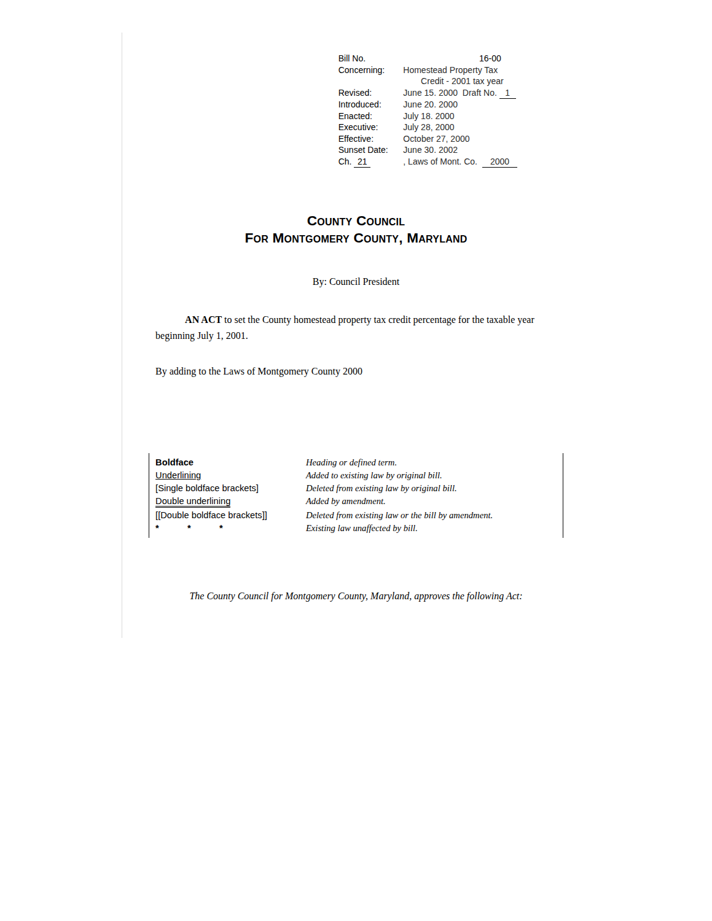| Bill No. | 16-00 |
| Concerning: | Homestead Property Tax |
| | Credit - 2001 tax year |
| Revised: | June 15. 2000 Draft No. 1 |
| Introduced: | June 20. 2000 |
| Enacted: | July 18. 2000 |
| Executive: | July 28, 2000 |
| Effective: | October 27, 2000 |
| Sunset Date: | June 30. 2002 |
| Ch. 21 | , Laws of Mont. Co. 2000 |
County Council For Montgomery County, Maryland
By: Council President
AN ACT to set the County homestead property tax credit percentage for the taxable year beginning July 1, 2001.
By adding to the Laws of Montgomery County 2000
| Boldface | Heading or defined term. |
| Underlining | Added to existing law by original bill. |
| [Single boldface brackets] | Deleted from existing law by original bill. |
| Double underlining | Added by amendment. |
| [[Double boldface brackets]] | Deleted from existing law or the bill by amendment. |
| * * * | Existing law unaffected by bill. |
The County Council for Montgomery County, Maryland, approves the following Act: